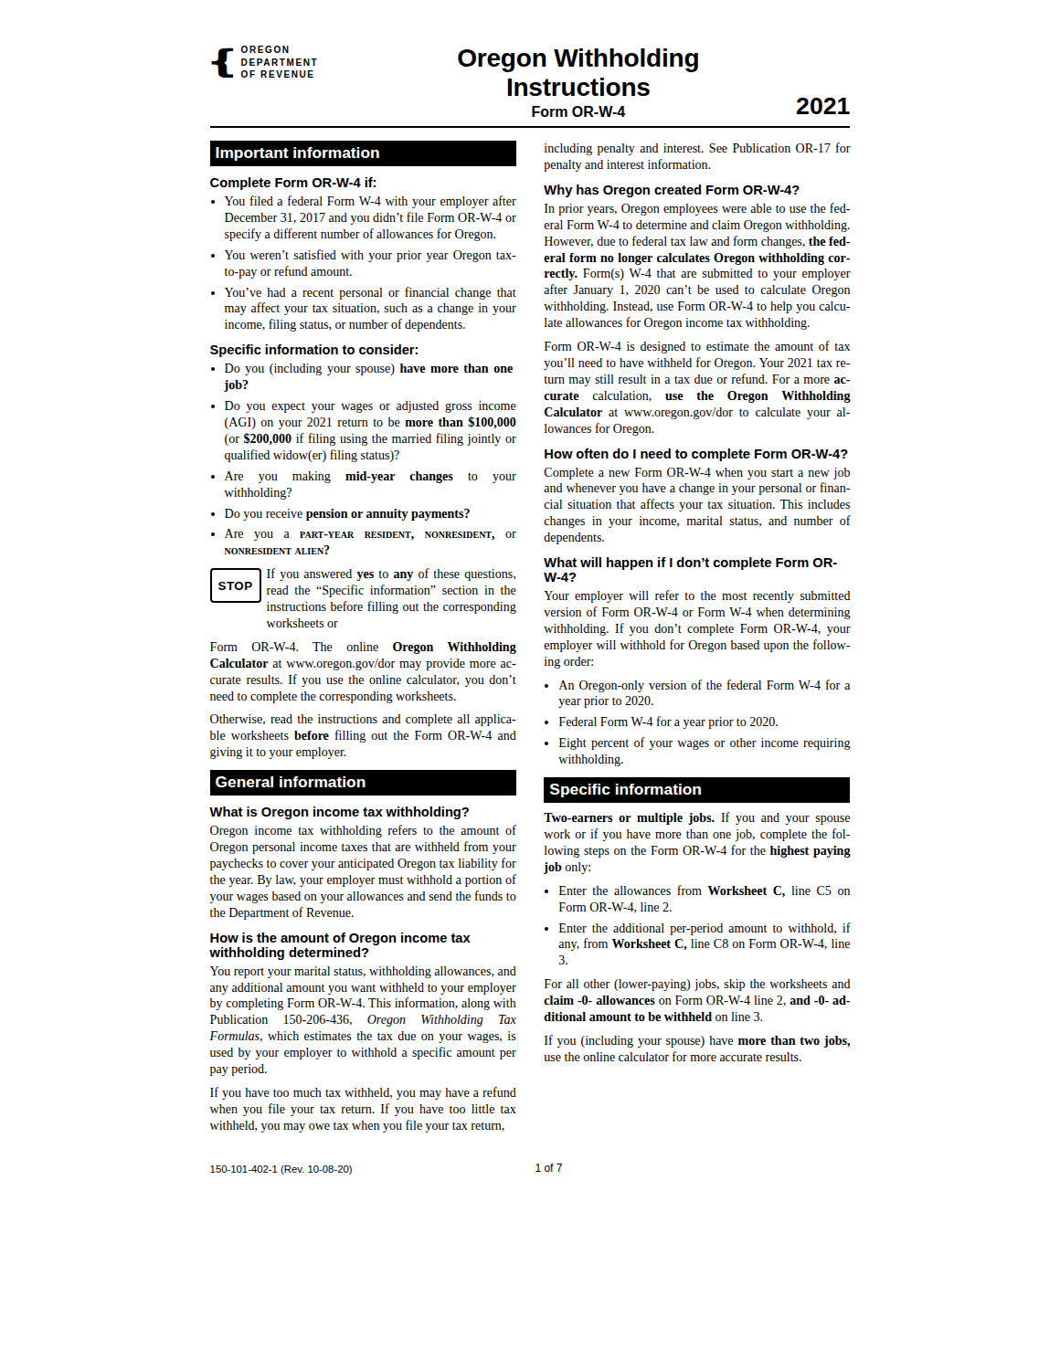❴ Oregon
Department
of Revenue
Oregon Withholding Instructions
Form OR-W-4
2021
Important information
Complete Form OR-W-4 if:
You filed a federal Form W-4 with your employer after December 31, 2017 and you didn’t file Form OR-W-4 or specify a different number of allowances for Oregon.
You weren’t satisfied with your prior year Oregon tax-to-pay or refund amount.
You’ve had a recent personal or financial change that may affect your tax situation, such as a change in your income, filing status, or number of dependents.
Specific information to consider:
Do you (including your spouse) have more than one job?
Do you expect your wages or adjusted gross income (AGI) on your 2021 return to be more than $100,000 (or $200,000 if filing using the married filing jointly or qualified widow(er) filing status)?
Are you making mid-year changes to your withholding?
Do you receive pension or annuity payments?
Are you a part-year resident, nonresident, or nonresident alien?
STOP
If you answered yes to any of these questions, read the “Specific information” section in the instructions before filling out the corresponding worksheets or
Form OR-W-4. The online Oregon Withholding Calculator at www.oregon.gov/dor may provide more accurate results. If you use the online calculator, you don’t need to complete the corresponding worksheets.
Otherwise, read the instructions and complete all applicable worksheets before filling out the Form OR-W-4 and giving it to your employer.
General information
What is Oregon income tax withholding?
Oregon income tax withholding refers to the amount of Oregon personal income taxes that are withheld from your paychecks to cover your anticipated Oregon tax liability for the year. By law, your employer must withhold a portion of your wages based on your allowances and send the funds to the Department of Revenue.
How is the amount of Oregon income tax withholding determined?
You report your marital status, withholding allowances, and any additional amount you want withheld to your employer by completing Form OR-W-4. This information, along with Publication 150-206-436, Oregon Withholding Tax Formulas, which estimates the tax due on your wages, is used by your employer to withhold a specific amount per pay period.
If you have too much tax withheld, you may have a refund when you file your tax return. If you have too little tax withheld, you may owe tax when you file your tax return,
including penalty and interest. See Publication OR-17 for penalty and interest information.
Why has Oregon created Form OR-W-4?
In prior years, Oregon employees were able to use the federal Form W-4 to determine and claim Oregon withholding. However, due to federal tax law and form changes, the federal form no longer calculates Oregon withholding correctly. Form(s) W-4 that are submitted to your employer after January 1, 2020 can’t be used to calculate Oregon withholding. Instead, use Form OR-W-4 to help you calculate allowances for Oregon income tax withholding.
Form OR-W-4 is designed to estimate the amount of tax you’ll need to have withheld for Oregon. Your 2021 tax return may still result in a tax due or refund. For a more accurate calculation, use the Oregon Withholding Calculator at www.oregon.gov/dor to calculate your allowances for Oregon.
How often do I need to complete Form OR-W-4?
Complete a new Form OR-W-4 when you start a new job and whenever you have a change in your personal or financial situation that affects your tax situation. This includes changes in your income, marital status, and number of dependents.
What will happen if I don’t complete Form OR-W-4?
Your employer will refer to the most recently submitted version of Form OR-W-4 or Form W-4 when determining withholding. If you don’t complete Form OR-W-4, your employer will withhold for Oregon based upon the following order:
An Oregon-only version of the federal Form W-4 for a year prior to 2020.
Federal Form W-4 for a year prior to 2020.
Eight percent of your wages or other income requiring withholding.
Specific information
Two-earners or multiple jobs. If you and your spouse work or if you have more than one job, complete the following steps on the Form OR-W-4 for the highest paying job only:
Enter the allowances from Worksheet C, line C5 on Form OR-W-4, line 2.
Enter the additional per-period amount to withhold, if any, from Worksheet C, line C8 on Form OR-W-4, line 3.
For all other (lower-paying) jobs, skip the worksheets and claim -0- allowances on Form OR-W-4 line 2, and -0- additional amount to be withheld on line 3.
If you (including your spouse) have more than two jobs, use the online calculator for more accurate results.
150-101-402-1 (Rev. 10-08-20)
1 of 7